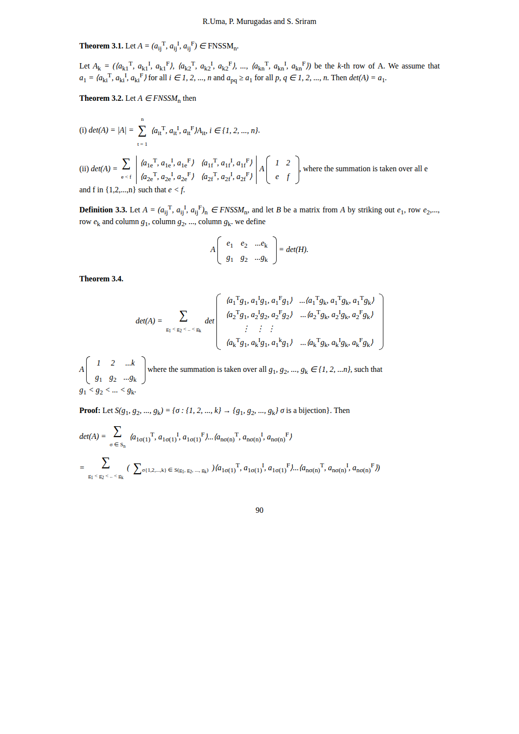R.Uma, P. Murugadas and S. Sriram
Theorem 3.1. Let A = (aijT, aijI, aijF) ∈ FNSSMn.
Let Ak = (⟨ak1T, ak1I, ak1F⟩, ⟨ak2T, ak2I, ak2F⟩, ..., ⟨aknT, aknI, aknF⟩) be the k-th row of A. We assume that a1 = ⟨akiT, akiI, akiF⟩ for all i ∈ 1, 2, ..., n and apq ≥ a1 for all p, q ∈ 1, 2, ..., n. Then det(A) = a1.
Theorem 3.2. Let A ∈ FNSSMn then
(i) det(A) = |A| = n
∑
t = 1 ⟨aitT, aitI, aitF⟩Ait, i ∈ {1, 2, ..., n}.
(ii) det(A) = ∑
e < f
| ⟨a 1e T , a 1e I , a 1e F ⟩ | ⟨a 1f T , a 1f I , a 1f F ⟩ |
| ⟨a 2e T , a 2e I , a 2e F ⟩ | ⟨a 2f T , a 2f I , a 2f F ⟩ |
A
| 1 | 2 |
| e | f |
, where the summation is taken over all e and f in {1,2,...,n} such that e < f.
Definition 3.3. Let A = (aijT, aijI, aijF)n ∈ FNSSMn, and let B be a matrix from A by striking out e1, row e2,..., row ek and column g1, column g2, ..., column gk. we define
A
| e 1 | e 2 | ...e k |
| g 1 | g 2 | ...g k |
= det(H).
Theorem 3.4.
det(A) = ∑
g1 < g2 < .. < gk det
| ⟨a 1 T g 1 , a 1 I g 1 , a 1 F g 1 ⟩ | ...⟨a 1 T g k , a 1 T g k , a 1 T g k ⟩ |
| ⟨a 2 T g 1 , a 2 I g 2 , a 2 F g 2 ⟩ | ...⟨a 2 T g k , a 2 I g k , a 2 F g k ⟩ |
| ⋮ ⋮ ⋮ | |
| ⟨a k T g 1 , a k I g 1 , a 1 k g 1 ⟩ | ...⟨a k T g k , a k I g k , a k F g k ⟩ |
A
| 1 | 2 | ...k |
| g 1 | g 2 | ...g k |
where the summation is taken over all g1, g2, ..., gk ∈ {1, 2, ...n}, such that g1 < g2 < ... < gk.
Proof: Let S(g1, g2, ..., gk) = {σ : {1, 2, ..., k} → {g1, g2, ..., gk} σ is a bijection}. Then
det(A) = ∑
σ ∈ Sn ⟨a1σ(1)T, a1σ(1)I, a1σ(1)F⟩...⟨anσ(n)T, anσ(n)I, anσ(n)F⟩
= ∑
g1 < g2 < .. < gk ( ∑σ{1,2,...,k} ∈ S(g1, g2, ..., gk) )⟨a1σ(1)T, a1σ(1)I, a1σ(1)F⟩...⟨anσ(n)T, anσ(n)I, anσ(n)F⟩)
90